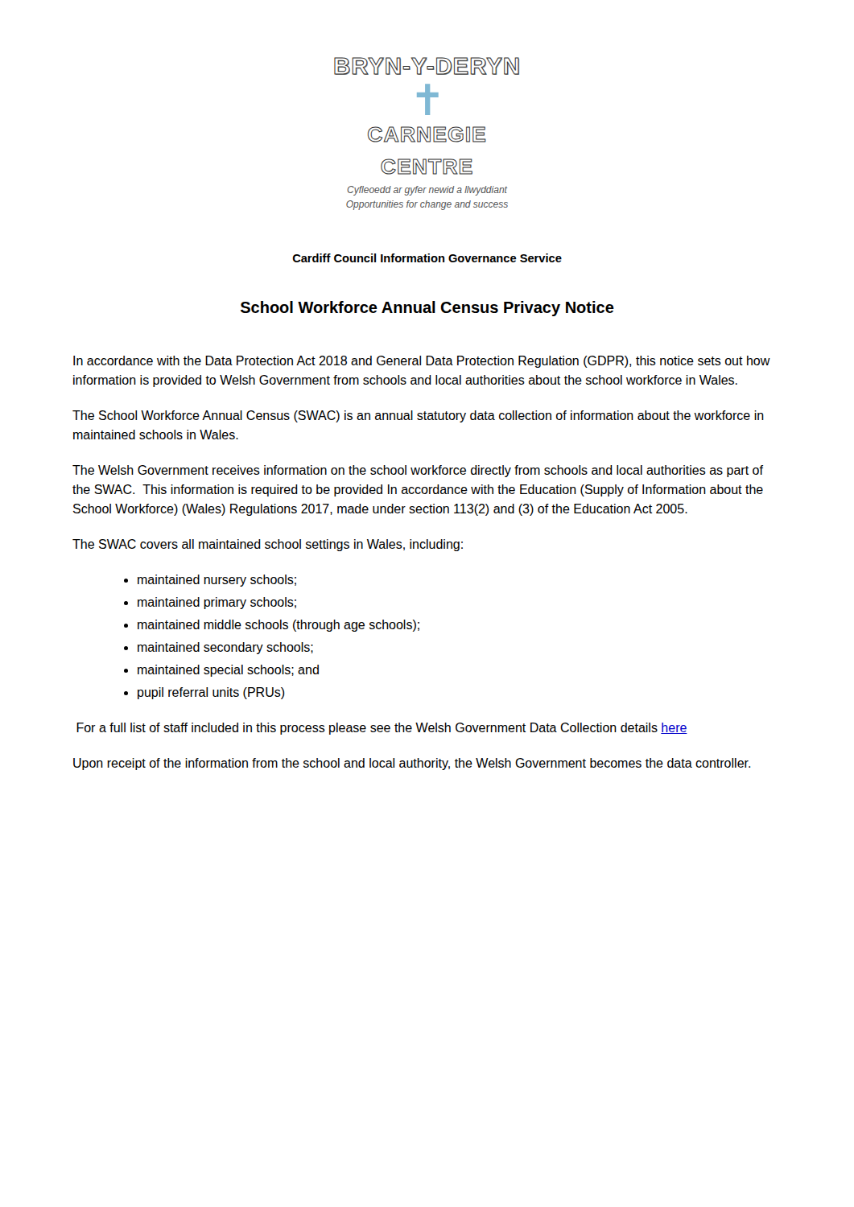BRYN-Y-DERYN
✝
CARNEGIE CENTRE
Cyfleoedd ar gyfer newid a llwyddiant
Opportunities for change and success
Cardiff Council Information Governance Service
School Workforce Annual Census Privacy Notice
In accordance with the Data Protection Act 2018 and General Data Protection Regulation (GDPR), this notice sets out how information is provided to Welsh Government from schools and local authorities about the school workforce in Wales.
The School Workforce Annual Census (SWAC) is an annual statutory data collection of information about the workforce in maintained schools in Wales.
The Welsh Government receives information on the school workforce directly from schools and local authorities as part of the SWAC. This information is required to be provided In accordance with the Education (Supply of Information about the School Workforce) (Wales) Regulations 2017, made under section 113(2) and (3) of the Education Act 2005.
The SWAC covers all maintained school settings in Wales, including:
maintained nursery schools;
maintained primary schools;
maintained middle schools (through age schools);
maintained secondary schools;
maintained special schools; and
pupil referral units (PRUs)
For a full list of staff included in this process please see the Welsh Government Data Collection details here
Upon receipt of the information from the school and local authority, the Welsh Government becomes the data controller.